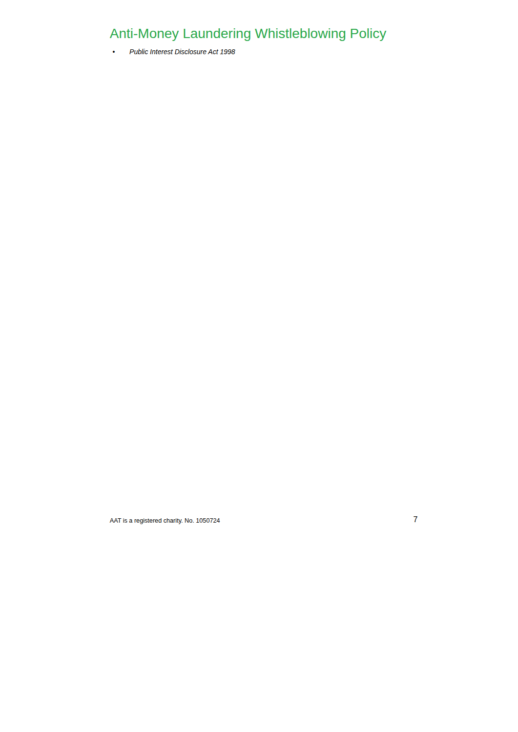Anti-Money Laundering Whistleblowing Policy
Public Interest Disclosure Act 1998
AAT is a registered charity. No. 1050724 7